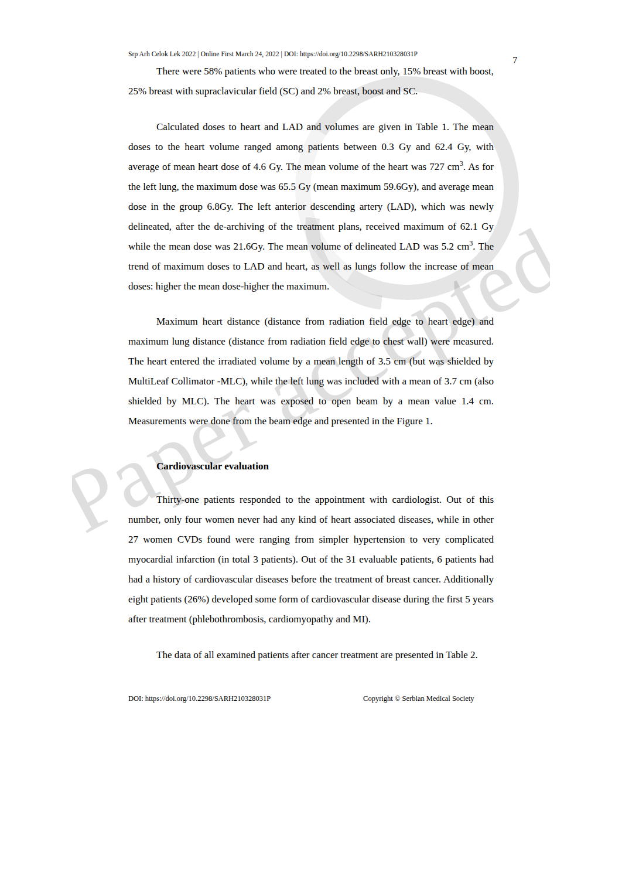Paper accepted
Srp Arh Celok Lek 2022 | Online First March 24, 2022 | DOI: https://doi.org/10.2298/SARH210328031P 7
There were 58% patients who were treated to the breast only, 15% breast with boost, 25% breast with supraclavicular field (SC) and 2% breast, boost and SC.
Calculated doses to heart and LAD and volumes are given in Table 1. The mean doses to the heart volume ranged among patients between 0.3 Gy and 62.4 Gy, with average of mean heart dose of 4.6 Gy. The mean volume of the heart was 727 cm3. As for the left lung, the maximum dose was 65.5 Gy (mean maximum 59.6Gy), and average mean dose in the group 6.8Gy. The left anterior descending artery (LAD), which was newly delineated, after the de-archiving of the treatment plans, received maximum of 62.1 Gy while the mean dose was 21.6Gy. The mean volume of delineated LAD was 5.2 cm3. The trend of maximum doses to LAD and heart, as well as lungs follow the increase of mean doses: higher the mean dose-higher the maximum.
Maximum heart distance (distance from radiation field edge to heart edge) and maximum lung distance (distance from radiation field edge to chest wall) were measured. The heart entered the irradiated volume by a mean length of 3.5 cm (but was shielded by MultiLeaf Collimator -MLC), while the left lung was included with a mean of 3.7 cm (also shielded by MLC). The heart was exposed to open beam by a mean value 1.4 cm. Measurements were done from the beam edge and presented in the Figure 1.
Cardiovascular evaluation
Thirty-one patients responded to the appointment with cardiologist. Out of this number, only four women never had any kind of heart associated diseases, while in other 27 women CVDs found were ranging from simpler hypertension to very complicated myocardial infarction (in total 3 patients). Out of the 31 evaluable patients, 6 patients had had a history of cardiovascular diseases before the treatment of breast cancer. Additionally eight patients (26%) developed some form of cardiovascular disease during the first 5 years after treatment (phlebothrombosis, cardiomyopathy and MI).
The data of all examined patients after cancer treatment are presented in Table 2.
DOI: https://doi.org/10.2298/SARH210328031P Copyright © Serbian Medical Society